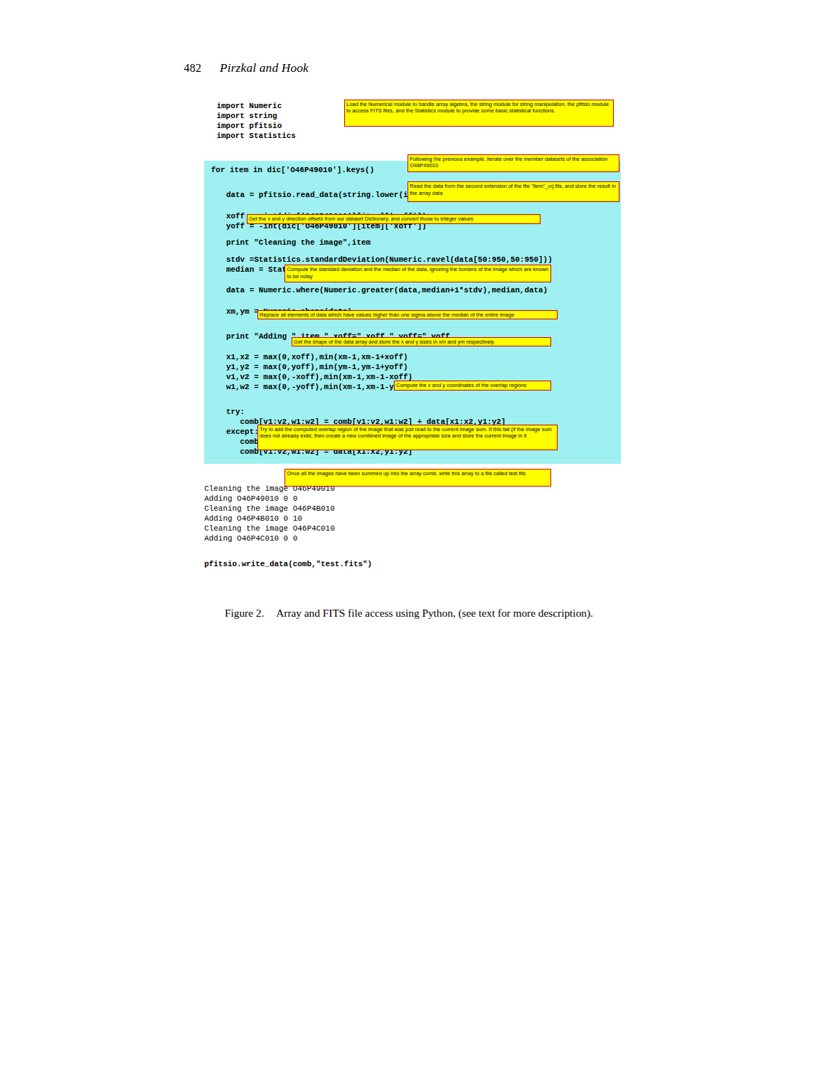482 Pirzkal and Hook
Load the Numerical module to handle array algebra, the string module for string manipulation, the pfitsio module to access FITS files, and the Statistics module to provide some basic statistical functions.
import Numeric
import string
import pfitsio
import Statistics
Following the previous example, iterate over the member datasets of the association O46P49010
Read the data from the second extension of the file "item"_crj.fits, and store the result in the array data
Get the x and y direction offsets from our dataset Dictionary, and convert those to integer values
Compute the standard deviation and the median of the data, ignoring the borders of the image which are known to be noisy
Replace all elements of data which have values higher than one sigma above the median of the entire image
Get the shape of the data array and store the x and y sizes in xm and ym respectively
Compute the x and y coordinates of the overlap regions
Try to add the computed overlap region of the image that was just read to the current image sum. If this fail (if the image sum does not already exist, then create a new combined image of the appropriate size and store the current image in it
for item in dic['O46P49010'].keys()
data = pfitsio.read_data(string.lower(item)+"_crj.fits",2)
xoff = -int(dic['O46P49010'][item]['yoff'])
yoff = -int(dic['O46P49010'][item]['xoff'])
print "Cleaning the image",item
stdv =Statistics.standardDeviation(Numeric.ravel(data[50:950,50:950]))
median = Statistics.median(Numeric.ravel(data[50:950,50:950]))
data = Numeric.where(Numeric.greater(data,median+1*stdv),median,data)
xm,ym = Numeric.shape(data)
print "Adding ",item," xoff=",xoff," yoff=",yoff
x1,x2 = max(0,xoff),min(xm-1,xm-1+xoff)
y1,y2 = max(0,yoff),min(ym-1,ym-1+yoff)
v1,v2 = max(0,-xoff),min(xm-1,xm-1-xoff)
w1,w2 = max(0,-yoff),min(xm-1,xm-1-yoff)
try:
   comb[v1:v2,w1:w2] = comb[v1:v2,w1:w2] + data[x1:x2,y1:y2]
except:
   comb = Numeric.zeros((xm,ym),Numeric.Float)
   comb[v1:v2,w1:w2] = data[x1:x2,y1:y2]
Once all the images have been summed up into the array comb, write this array to a file called test.fits
Cleaning the image O46P49010
Adding O46P49010 0 0
Cleaning the image O46P4B010
Adding O46P4B010 0 10
Cleaning the image O46P4C010
Adding O46P4C010 0 0
pfitsio.write_data(comb,"test.fits")
Figure 2. Array and FITS file access using Python, (see text for more description).